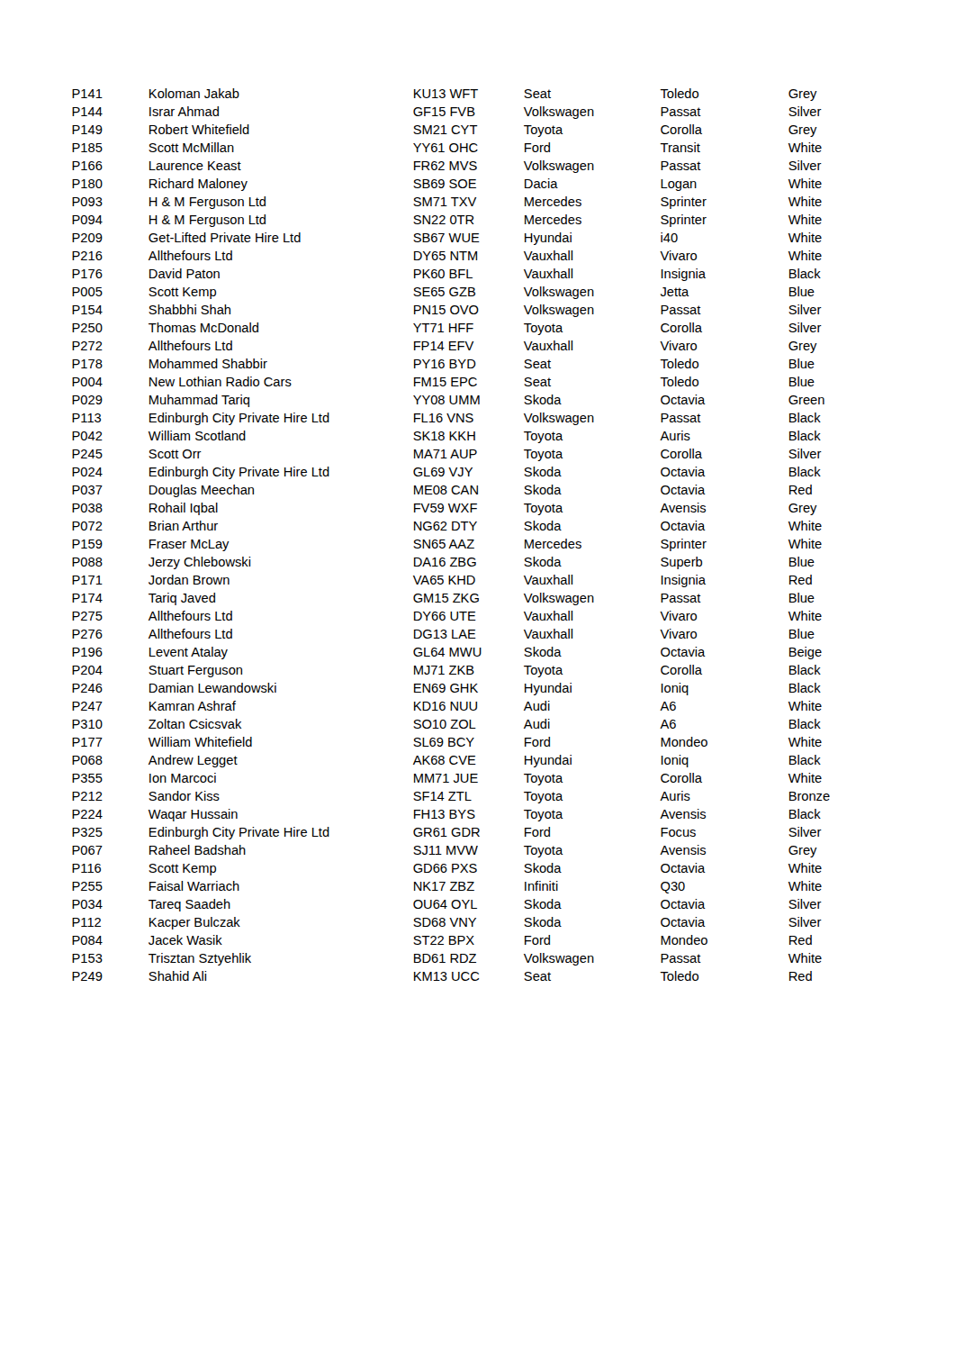| P141 | Koloman Jakab | KU13 WFT | Seat | Toledo | Grey |
| P144 | Israr Ahmad | GF15 FVB | Volkswagen | Passat | Silver |
| P149 | Robert Whitefield | SM21 CYT | Toyota | Corolla | Grey |
| P185 | Scott McMillan | YY61 OHC | Ford | Transit | White |
| P166 | Laurence Keast | FR62 MVS | Volkswagen | Passat | Silver |
| P180 | Richard Maloney | SB69 SOE | Dacia | Logan | White |
| P093 | H & M Ferguson Ltd | SM71 TXV | Mercedes | Sprinter | White |
| P094 | H & M Ferguson Ltd | SN22 0TR | Mercedes | Sprinter | White |
| P209 | Get-Lifted Private Hire Ltd | SB67 WUE | Hyundai | i40 | White |
| P216 | Allthefours Ltd | DY65 NTM | Vauxhall | Vivaro | White |
| P176 | David Paton | PK60 BFL | Vauxhall | Insignia | Black |
| P005 | Scott Kemp | SE65 GZB | Volkswagen | Jetta | Blue |
| P154 | Shabbhi Shah | PN15 OVO | Volkswagen | Passat | Silver |
| P250 | Thomas McDonald | YT71 HFF | Toyota | Corolla | Silver |
| P272 | Allthefours Ltd | FP14 EFV | Vauxhall | Vivaro | Grey |
| P178 | Mohammed Shabbir | PY16 BYD | Seat | Toledo | Blue |
| P004 | New Lothian Radio Cars | FM15 EPC | Seat | Toledo | Blue |
| P029 | Muhammad Tariq | YY08 UMM | Skoda | Octavia | Green |
| P113 | Edinburgh City Private Hire Ltd | FL16 VNS | Volkswagen | Passat | Black |
| P042 | William Scotland | SK18 KKH | Toyota | Auris | Black |
| P245 | Scott Orr | MA71 AUP | Toyota | Corolla | Silver |
| P024 | Edinburgh City Private Hire Ltd | GL69 VJY | Skoda | Octavia | Black |
| P037 | Douglas Meechan | ME08 CAN | Skoda | Octavia | Red |
| P038 | Rohail Iqbal | FV59 WXF | Toyota | Avensis | Grey |
| P072 | Brian Arthur | NG62 DTY | Skoda | Octavia | White |
| P159 | Fraser McLay | SN65 AAZ | Mercedes | Sprinter | White |
| P088 | Jerzy Chlebowski | DA16 ZBG | Skoda | Superb | Blue |
| P171 | Jordan Brown | VA65 KHD | Vauxhall | Insignia | Red |
| P174 | Tariq Javed | GM15 ZKG | Volkswagen | Passat | Blue |
| P275 | Allthefours Ltd | DY66 UTE | Vauxhall | Vivaro | White |
| P276 | Allthefours Ltd | DG13 LAE | Vauxhall | Vivaro | Blue |
| P196 | Levent Atalay | GL64 MWU | Skoda | Octavia | Beige |
| P204 | Stuart Ferguson | MJ71 ZKB | Toyota | Corolla | Black |
| P246 | Damian Lewandowski | EN69 GHK | Hyundai | Ioniq | Black |
| P247 | Kamran Ashraf | KD16 NUU | Audi | A6 | White |
| P310 | Zoltan Csicsvak | SO10 ZOL | Audi | A6 | Black |
| P177 | William Whitefield | SL69 BCY | Ford | Mondeo | White |
| P068 | Andrew Legget | AK68 CVE | Hyundai | Ioniq | Black |
| P355 | Ion Marcoci | MM71 JUE | Toyota | Corolla | White |
| P212 | Sandor Kiss | SF14 ZTL | Toyota | Auris | Bronze |
| P224 | Waqar Hussain | FH13 BYS | Toyota | Avensis | Black |
| P325 | Edinburgh City Private Hire Ltd | GR61 GDR | Ford | Focus | Silver |
| P067 | Raheel Badshah | SJ11 MVW | Toyota | Avensis | Grey |
| P116 | Scott Kemp | GD66 PXS | Skoda | Octavia | White |
| P255 | Faisal Warriach | NK17 ZBZ | Infiniti | Q30 | White |
| P034 | Tareq Saadeh | OU64 OYL | Skoda | Octavia | Silver |
| P112 | Kacper Bulczak | SD68 VNY | Skoda | Octavia | Silver |
| P084 | Jacek Wasik | ST22 BPX | Ford | Mondeo | Red |
| P153 | Trisztan Sztyehlik | BD61 RDZ | Volkswagen | Passat | White |
| P249 | Shahid Ali | KM13 UCC | Seat | Toledo | Red |